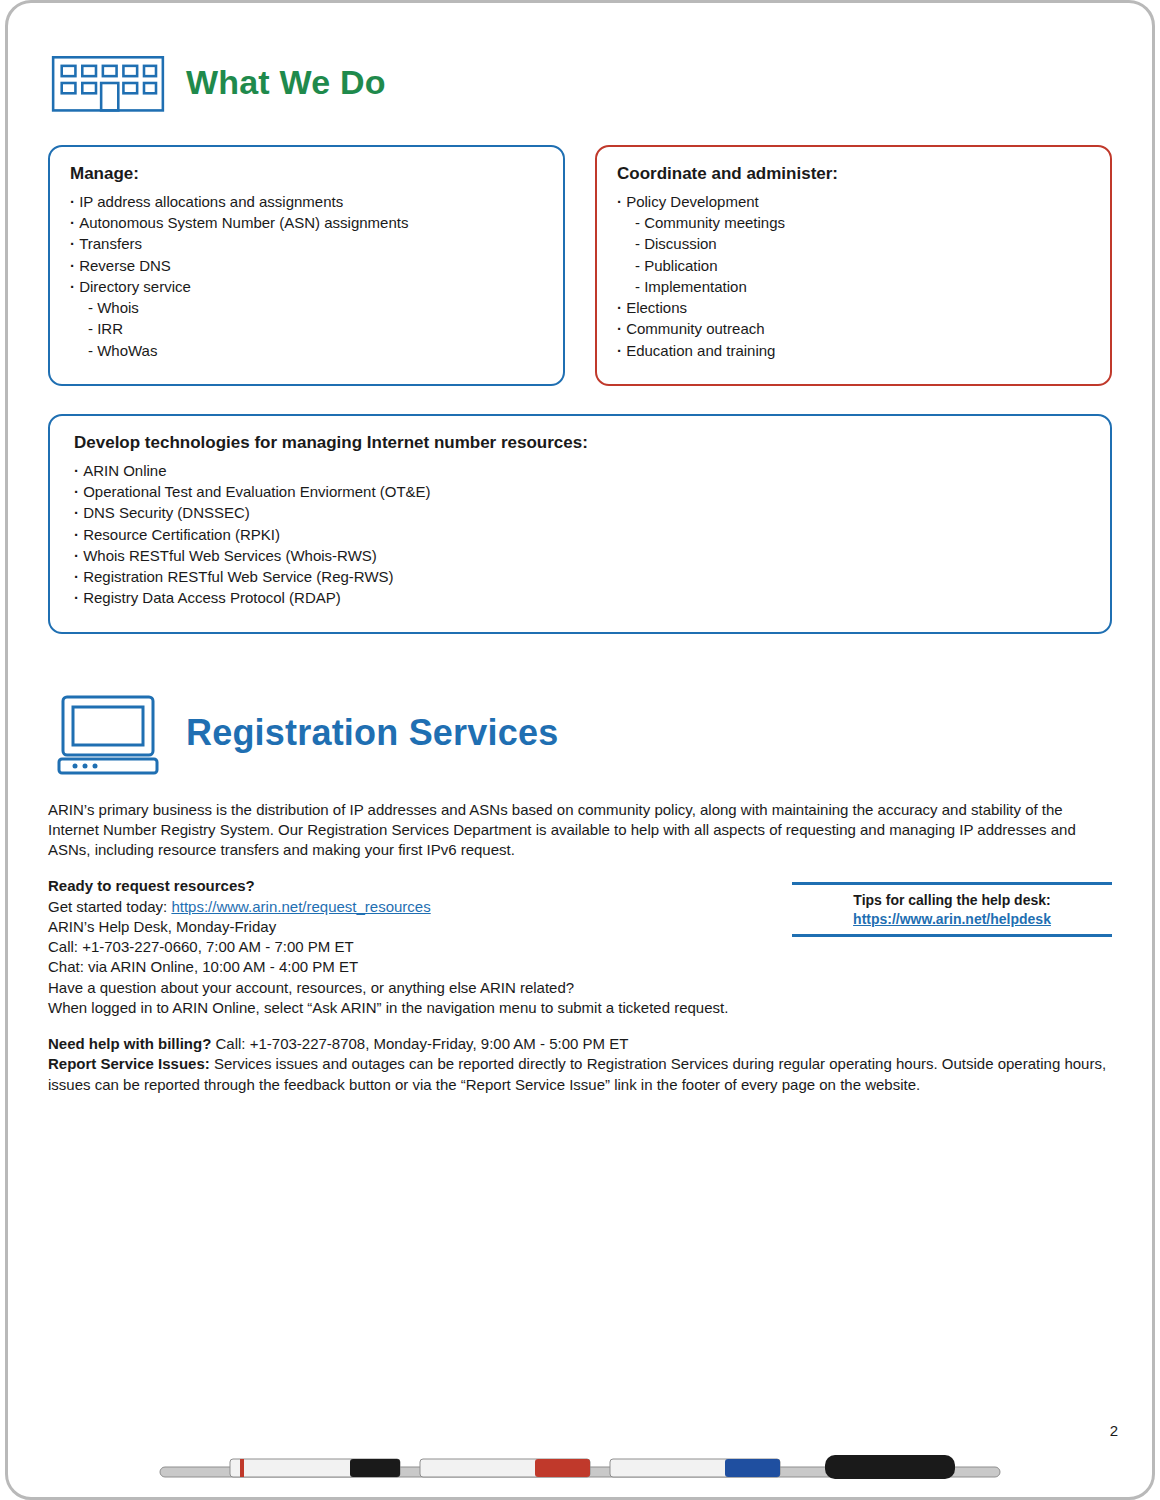What We Do
Manage:
IP address allocations and assignments
Autonomous System Number (ASN) assignments
Transfers
Reverse DNS
Directory service
Whois
IRR
WhoWas
Coordinate and administer:
Policy Development
Community meetings
Discussion
Publication
Implementation
Elections
Community outreach
Education and training
Develop technologies for managing Internet number resources:
ARIN Online
Operational Test and Evaluation Enviorment (OT&E)
DNS Security (DNSSEC)
Resource Certification (RPKI)
Whois RESTful Web Services (Whois-RWS)
Registration RESTful Web Service (Reg-RWS)
Registry Data Access Protocol (RDAP)
Registration Services
ARIN’s primary business is the distribution of IP addresses and ASNs based on community policy, along with maintaining the accuracy and stability of the Internet Number Registry System. Our Registration Services Department is available to help with all aspects of requesting and managing IP addresses and ASNs, including resource transfers and making your first IPv6 request.
Ready to request resources?
Get started today: https://www.arin.net/request_resources
ARIN’s Help Desk, Monday-Friday
Call: +1-703-227-0660, 7:00 AM - 7:00 PM ET
Chat: via ARIN Online, 10:00 AM - 4:00 PM ET
Have a question about your account, resources, or anything else ARIN related?
When logged in to ARIN Online, select “Ask ARIN” in the navigation menu to submit a ticketed request.
Tips for calling the help desk: https://www.arin.net/helpdesk
Need help with billing? Call: +1-703-227-8708, Monday-Friday, 9:00 AM - 5:00 PM ET
Report Service Issues: Services issues and outages can be reported directly to Registration Services during regular operating hours. Outside operating hours, issues can be reported through the feedback button or via the “Report Service Issue” link in the footer of every page on the website.
2